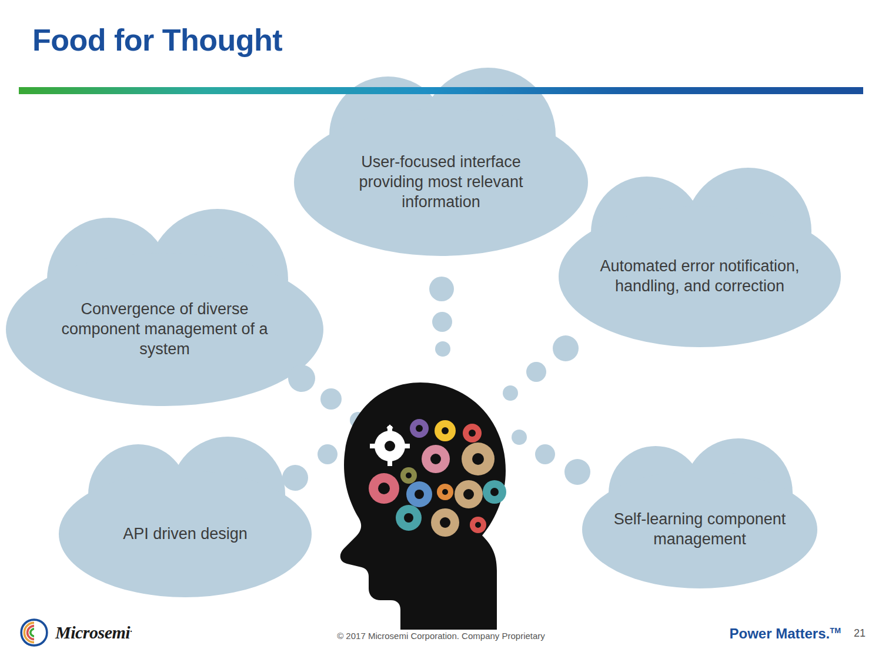Food for Thought
User-focused interface providing most relevant information
Convergence of diverse component management of a system
Automated error notification, handling, and correction
API driven design
Self-learning component management
Microsemi.
© 2017 Microsemi Corporation. Company Proprietary
Power Matters.TM
21